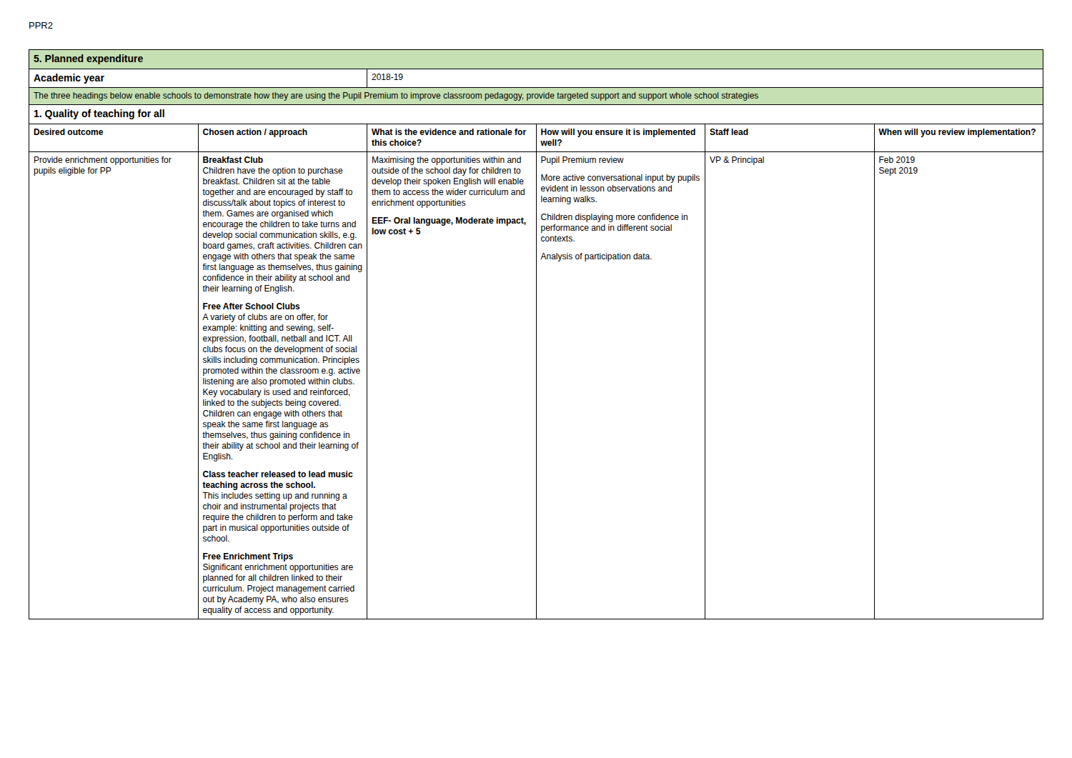PPR2
| 5. Planned expenditure |
| Academic year | 2018-19 |
| The three headings below enable schools to demonstrate how they are using the Pupil Premium to improve classroom pedagogy, provide targeted support and support whole school strategies |
| 1. Quality of teaching for all |
| Desired outcome | Chosen action / approach | What is the evidence and rationale for this choice? | How will you ensure it is implemented well? | Staff lead | When will you review implementation? |
| Provide enrichment opportunities for pupils eligible for PP | Breakfast Club Children have the option to purchase breakfast. Children sit at the table together and are encouraged by staff to discuss/talk about topics of interest to them. Games are organised which encourage the children to take turns and develop social communication skills, e.g. board games, craft activities. Children can engage with others that speak the same first language as themselves, thus gaining confidence in their ability at school and their learning of English. Free After School Clubs A variety of clubs are on offer, for example: knitting and sewing, self-expression, football, netball and ICT. All clubs focus on the development of social skills including communication. Principles promoted within the classroom e.g. active listening are also promoted within clubs. Key vocabulary is used and reinforced, linked to the subjects being covered. Children can engage with others that speak the same first language as themselves, thus gaining confidence in their ability at school and their learning of English. Class teacher released to lead music teaching across the school. This includes setting up and running a choir and instrumental projects that require the children to perform and take part in musical opportunities outside of school. Free Enrichment Trips Significant enrichment opportunities are planned for all children linked to their curriculum. Project management carried out by Academy PA, who also ensures equality of access and opportunity. | Maximising the opportunities within and outside of the school day for children to develop their spoken English will enable them to access the wider curriculum and enrichment opportunities EEF- Oral language, Moderate impact, low cost + 5 | Pupil Premium review More active conversational input by pupils evident in lesson observations and learning walks. Children displaying more confidence in performance and in different social contexts. Analysis of participation data. | VP & Principal | Feb 2019 Sept 2019 |